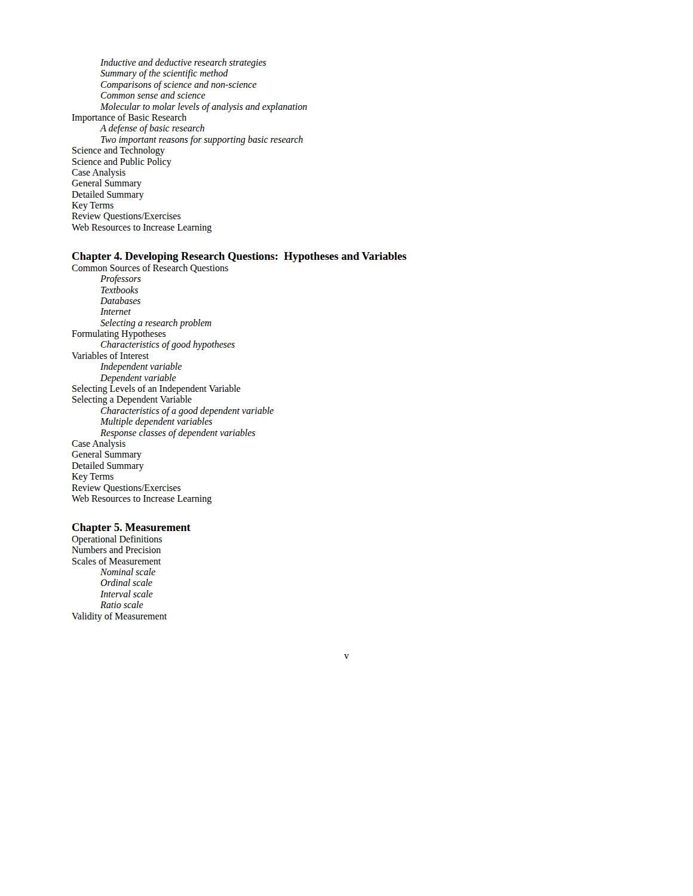Inductive and deductive research strategies
Summary of the scientific method
Comparisons of science and non-science
Common sense and science
Molecular to molar levels of analysis and explanation
Importance of Basic Research
A defense of basic research
Two important reasons for supporting basic research
Science and Technology
Science and Public Policy
Case Analysis
General Summary
Detailed Summary
Key Terms
Review Questions/Exercises
Web Resources to Increase Learning
Chapter 4. Developing Research Questions: Hypotheses and Variables
Common Sources of Research Questions
Professors
Textbooks
Databases
Internet
Selecting a research problem
Formulating Hypotheses
Characteristics of good hypotheses
Variables of Interest
Independent variable
Dependent variable
Selecting Levels of an Independent Variable
Selecting a Dependent Variable
Characteristics of a good dependent variable
Multiple dependent variables
Response classes of dependent variables
Case Analysis
General Summary
Detailed Summary
Key Terms
Review Questions/Exercises
Web Resources to Increase Learning
Chapter 5. Measurement
Operational Definitions
Numbers and Precision
Scales of Measurement
Nominal scale
Ordinal scale
Interval scale
Ratio scale
Validity of Measurement
v